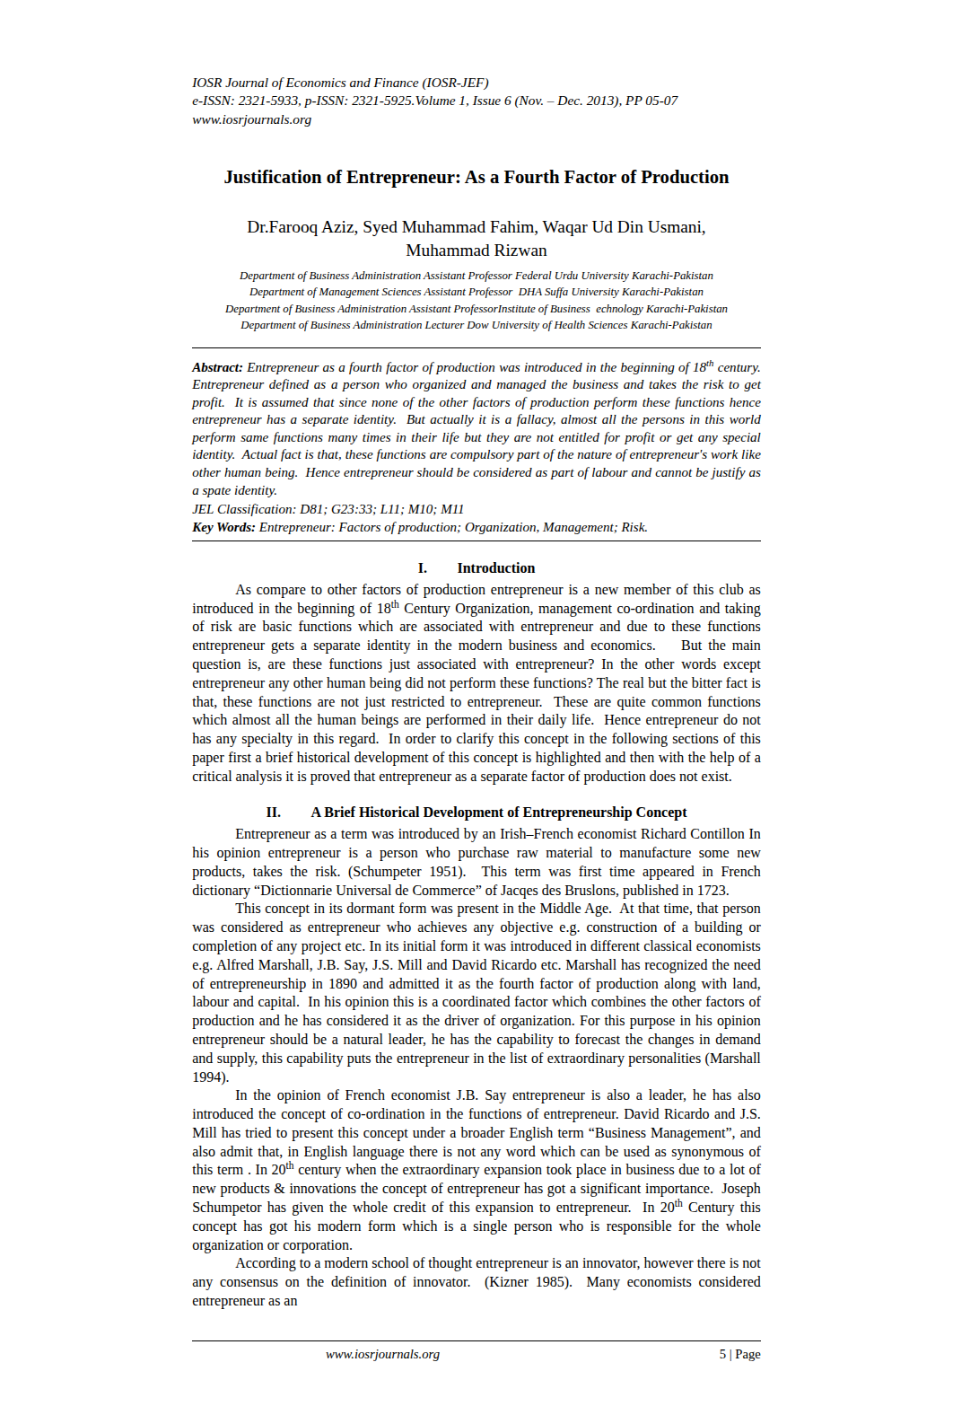IOSR Journal of Economics and Finance (IOSR-JEF)
e-ISSN: 2321-5933, p-ISSN: 2321-5925.Volume 1, Issue 6 (Nov. – Dec. 2013), PP 05-07
www.iosrjournals.org
Justification of Entrepreneur: As a Fourth Factor of Production
Dr.Farooq Aziz, Syed Muhammad Fahim, Waqar Ud Din Usmani,
Muhammad Rizwan
Department of Business Administration Assistant Professor Federal Urdu University Karachi-Pakistan
Department of Management Sciences Assistant Professor DHA Suffa University Karachi-Pakistan
Department of Business Administration Assistant ProfessorInstitute of Business echnology Karachi-Pakistan
Department of Business Administration Lecturer Dow University of Health Sciences Karachi-Pakistan
Abstract: Entrepreneur as a fourth factor of production was introduced in the beginning of 18th century. Entrepreneur defined as a person who organized and managed the business and takes the risk to get profit. It is assumed that since none of the other factors of production perform these functions hence entrepreneur has a separate identity. But actually it is a fallacy, almost all the persons in this world perform same functions many times in their life but they are not entitled for profit or get any special identity. Actual fact is that, these functions are compulsory part of the nature of entrepreneur's work like other human being. Hence entrepreneur should be considered as part of labour and cannot be justify as a spate identity.
JEL Classification: D81; G23:33; L11; M10; M11
Key Words: Entrepreneur: Factors of production; Organization, Management; Risk.
I. Introduction
As compare to other factors of production entrepreneur is a new member of this club as introduced in the beginning of 18th Century Organization, management co-ordination and taking of risk are basic functions which are associated with entrepreneur and due to these functions entrepreneur gets a separate identity in the modern business and economics. But the main question is, are these functions just associated with entrepreneur? In the other words except entrepreneur any other human being did not perform these functions? The real but the bitter fact is that, these functions are not just restricted to entrepreneur. These are quite common functions which almost all the human beings are performed in their daily life. Hence entrepreneur do not has any specialty in this regard. In order to clarify this concept in the following sections of this paper first a brief historical development of this concept is highlighted and then with the help of a critical analysis it is proved that entrepreneur as a separate factor of production does not exist.
II. A Brief Historical Development of Entrepreneurship Concept
Entrepreneur as a term was introduced by an Irish–French economist Richard Contillon In his opinion entrepreneur is a person who purchase raw material to manufacture some new products, takes the risk. (Schumpeter 1951). This term was first time appeared in French dictionary “Dictionnarie Universal de Commerce” of Jacqes des Bruslons, published in 1723.
This concept in its dormant form was present in the Middle Age. At that time, that person was considered as entrepreneur who achieves any objective e.g. construction of a building or completion of any project etc. In its initial form it was introduced in different classical economists e.g. Alfred Marshall, J.B. Say, J.S. Mill and David Ricardo etc. Marshall has recognized the need of entrepreneurship in 1890 and admitted it as the fourth factor of production along with land, labour and capital. In his opinion this is a coordinated factor which combines the other factors of production and he has considered it as the driver of organization. For this purpose in his opinion entrepreneur should be a natural leader, he has the capability to forecast the changes in demand and supply, this capability puts the entrepreneur in the list of extraordinary personalities (Marshall 1994).
In the opinion of French economist J.B. Say entrepreneur is also a leader, he has also introduced the concept of co-ordination in the functions of entrepreneur. David Ricardo and J.S. Mill has tried to present this concept under a broader English term “Business Management”, and also admit that, in English language there is not any word which can be used as synonymous of this term . In 20th century when the extraordinary expansion took place in business due to a lot of new products & innovations the concept of entrepreneur has got a significant importance. Joseph Schumpetor has given the whole credit of this expansion to entrepreneur. In 20th Century this concept has got his modern form which is a single person who is responsible for the whole organization or corporation.
According to a modern school of thought entrepreneur is an innovator, however there is not any consensus on the definition of innovator. (Kizner 1985). Many economists considered entrepreneur as an
www.iosrjournals.org
5 | Page